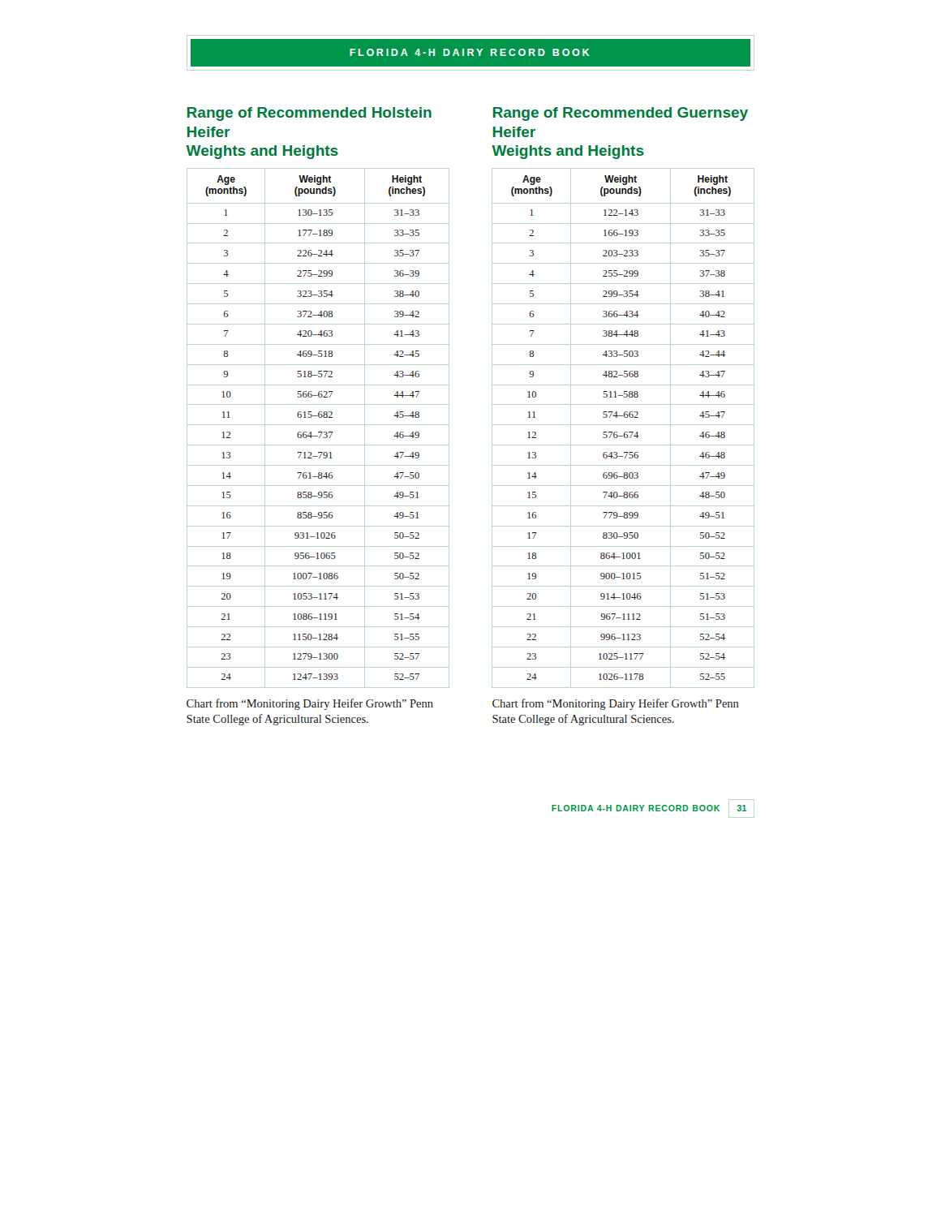Florida 4-H Dairy Record Book
Range of Recommended Holstein Heifer
Weights and Heights
| Age (months) | Weight (pounds) | Height (inches) |
| --- | --- | --- |
| 1 | 130–135 | 31–33 |
| 2 | 177–189 | 33–35 |
| 3 | 226–244 | 35–37 |
| 4 | 275–299 | 36–39 |
| 5 | 323–354 | 38–40 |
| 6 | 372–408 | 39–42 |
| 7 | 420–463 | 41–43 |
| 8 | 469–518 | 42–45 |
| 9 | 518–572 | 43–46 |
| 10 | 566–627 | 44–47 |
| 11 | 615–682 | 45–48 |
| 12 | 664–737 | 46–49 |
| 13 | 712–791 | 47–49 |
| 14 | 761–846 | 47–50 |
| 15 | 858–956 | 49–51 |
| 16 | 858–956 | 49–51 |
| 17 | 931–1026 | 50–52 |
| 18 | 956–1065 | 50–52 |
| 19 | 1007–1086 | 50–52 |
| 20 | 1053–1174 | 51–53 |
| 21 | 1086–1191 | 51–54 |
| 22 | 1150–1284 | 51–55 |
| 23 | 1279–1300 | 52–57 |
| 24 | 1247–1393 | 52–57 |
Chart from “Monitoring Dairy Heifer Growth” Penn State College of Agricultural Sciences.
Range of Recommended Guernsey Heifer
Weights and Heights
| Age (months) | Weight (pounds) | Height (inches) |
| --- | --- | --- |
| 1 | 122–143 | 31–33 |
| 2 | 166–193 | 33–35 |
| 3 | 203–233 | 35–37 |
| 4 | 255–299 | 37–38 |
| 5 | 299–354 | 38–41 |
| 6 | 366–434 | 40–42 |
| 7 | 384–448 | 41–43 |
| 8 | 433–503 | 42–44 |
| 9 | 482–568 | 43–47 |
| 10 | 511–588 | 44–46 |
| 11 | 574–662 | 45–47 |
| 12 | 576–674 | 46–48 |
| 13 | 643–756 | 46–48 |
| 14 | 696–803 | 47–49 |
| 15 | 740–866 | 48–50 |
| 16 | 779–899 | 49–51 |
| 17 | 830–950 | 50–52 |
| 18 | 864–1001 | 50–52 |
| 19 | 900–1015 | 51–52 |
| 20 | 914–1046 | 51–53 |
| 21 | 967–1112 | 51–53 |
| 22 | 996–1123 | 52–54 |
| 23 | 1025–1177 | 52–54 |
| 24 | 1026–1178 | 52–55 |
Chart from “Monitoring Dairy Heifer Growth” Penn State College of Agricultural Sciences.
Florida 4-H Dairy Record Book 31